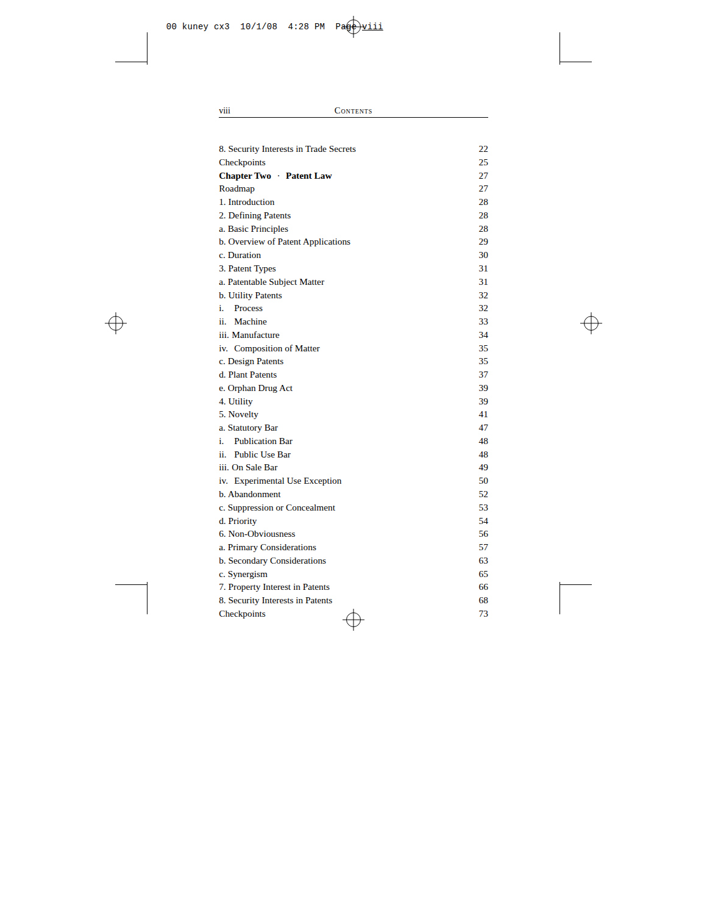00 kuney cx3 10/1/08 4:28 PM Page viii
viii
Contents
| 8. Security Interests in Trade Secrets | 22 |
| Checkpoints | 25 |
| Chapter Two · Patent Law | 27 |
| Roadmap | 27 |
| 1. Introduction | 28 |
| 2. Defining Patents | 28 |
| a. Basic Principles | 28 |
| b. Overview of Patent Applications | 29 |
| c. Duration | 30 |
| 3. Patent Types | 31 |
| a. Patentable Subject Matter | 31 |
| b. Utility Patents | 32 |
| i. Process | 32 |
| ii. Machine | 33 |
| iii. Manufacture | 34 |
| iv. Composition of Matter | 35 |
| c. Design Patents | 35 |
| d. Plant Patents | 37 |
| e. Orphan Drug Act | 39 |
| 4. Utility | 39 |
| 5. Novelty | 41 |
| a. Statutory Bar | 47 |
| i. Publication Bar | 48 |
| ii. Public Use Bar | 48 |
| iii. On Sale Bar | 49 |
| iv. Experimental Use Exception | 50 |
| b. Abandonment | 52 |
| c. Suppression or Concealment | 53 |
| d. Priority | 54 |
| 6. Non-Obviousness | 56 |
| a. Primary Considerations | 57 |
| b. Secondary Considerations | 63 |
| c. Synergism | 65 |
| 7. Property Interest in Patents | 66 |
| 8. Security Interests in Patents | 68 |
| Checkpoints | 73 |